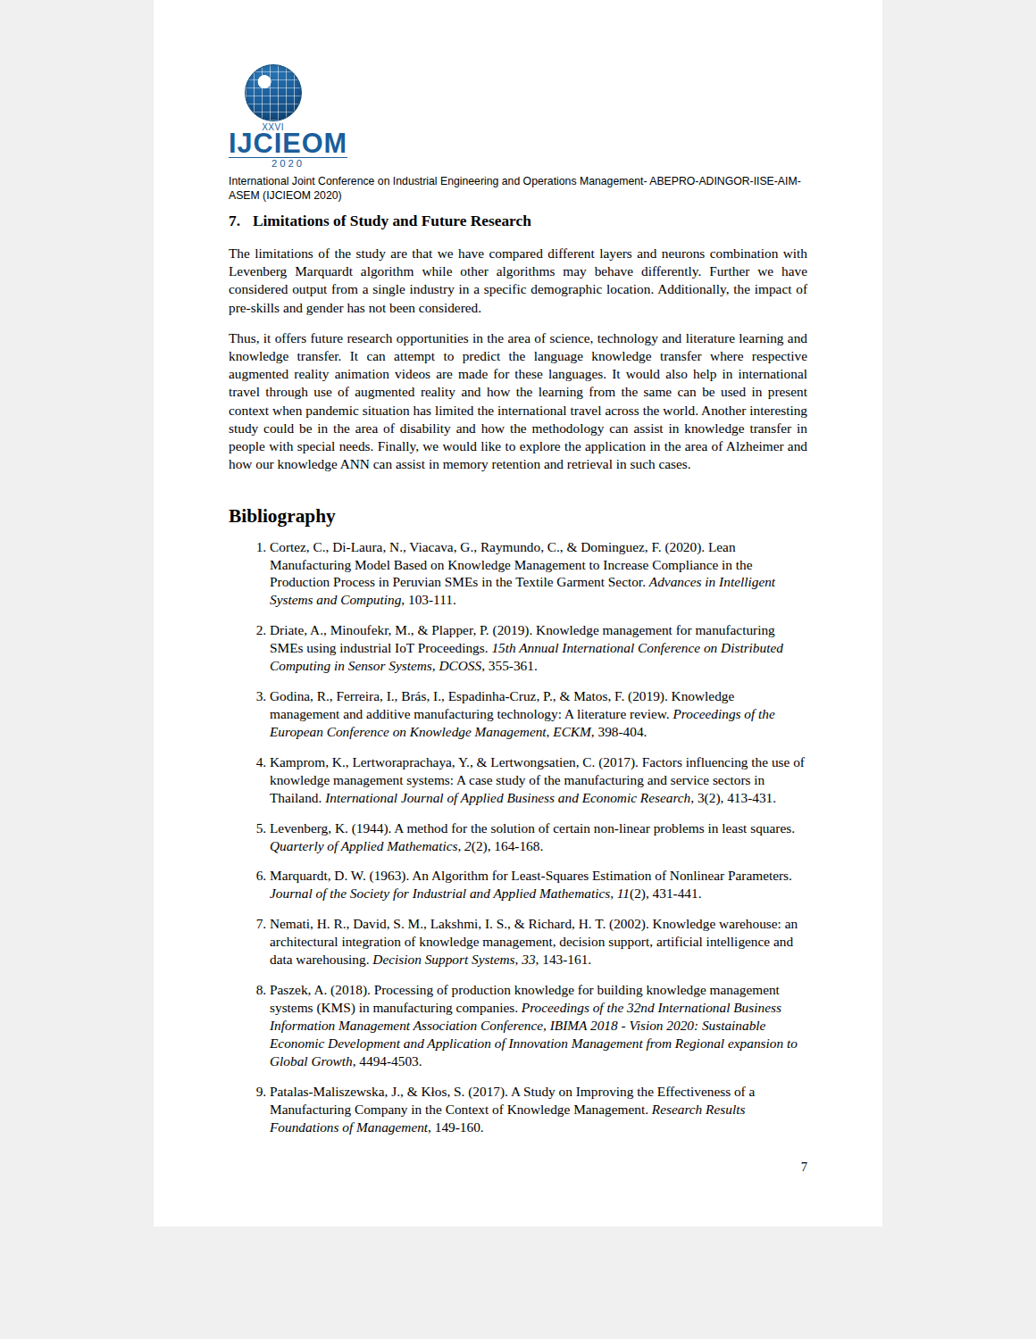XXVI IJCIEOM 2020
International Joint Conference on Industrial Engineering and Operations Management- ABEPRO-ADINGOR-IISE-AIM-ASEM (IJCIEOM 2020)
7. Limitations of Study and Future Research
The limitations of the study are that we have compared different layers and neurons combination with Levenberg Marquardt algorithm while other algorithms may behave differently. Further we have considered output from a single industry in a specific demographic location. Additionally, the impact of pre-skills and gender has not been considered.
Thus, it offers future research opportunities in the area of science, technology and literature learning and knowledge transfer. It can attempt to predict the language knowledge transfer where respective augmented reality animation videos are made for these languages. It would also help in international travel through use of augmented reality and how the learning from the same can be used in present context when pandemic situation has limited the international travel across the world. Another interesting study could be in the area of disability and how the methodology can assist in knowledge transfer in people with special needs. Finally, we would like to explore the application in the area of Alzheimer and how our knowledge ANN can assist in memory retention and retrieval in such cases.
Bibliography
Cortez, C., Di-Laura, N., Viacava, G., Raymundo, C., & Dominguez, F. (2020). Lean Manufacturing Model Based on Knowledge Management to Increase Compliance in the Production Process in Peruvian SMEs in the Textile Garment Sector. Advances in Intelligent Systems and Computing, 103-111.
Driate, A., Minoufekr, M., & Plapper, P. (2019). Knowledge management for manufacturing SMEs using industrial IoT Proceedings. 15th Annual International Conference on Distributed Computing in Sensor Systems, DCOSS, 355-361.
Godina, R., Ferreira, I., Brás, I., Espadinha-Cruz, P., & Matos, F. (2019). Knowledge management and additive manufacturing technology: A literature review. Proceedings of the European Conference on Knowledge Management, ECKM, 398-404.
Kamprom, K., Lertworaprachaya, Y., & Lertwongsatien, C. (2017). Factors influencing the use of knowledge management systems: A case study of the manufacturing and service sectors in Thailand. International Journal of Applied Business and Economic Research, 3(2), 413-431.
Levenberg, K. (1944). A method for the solution of certain non-linear problems in least squares. Quarterly of Applied Mathematics, 2(2), 164-168.
Marquardt, D. W. (1963). An Algorithm for Least-Squares Estimation of Nonlinear Parameters. Journal of the Society for Industrial and Applied Mathematics, 11(2), 431-441.
Nemati, H. R., David, S. M., Lakshmi, I. S., & Richard, H. T. (2002). Knowledge warehouse: an architectural integration of knowledge management, decision support, artificial intelligence and data warehousing. Decision Support Systems, 33, 143-161.
Paszek, A. (2018). Processing of production knowledge for building knowledge management systems (KMS) in manufacturing companies. Proceedings of the 32nd International Business Information Management Association Conference, IBIMA 2018 - Vision 2020: Sustainable Economic Development and Application of Innovation Management from Regional expansion to Global Growth, 4494-4503.
Patalas-Maliszewska, J., & Kłos, S. (2017). A Study on Improving the Effectiveness of a Manufacturing Company in the Context of Knowledge Management. Research Results Foundations of Management, 149-160.
7